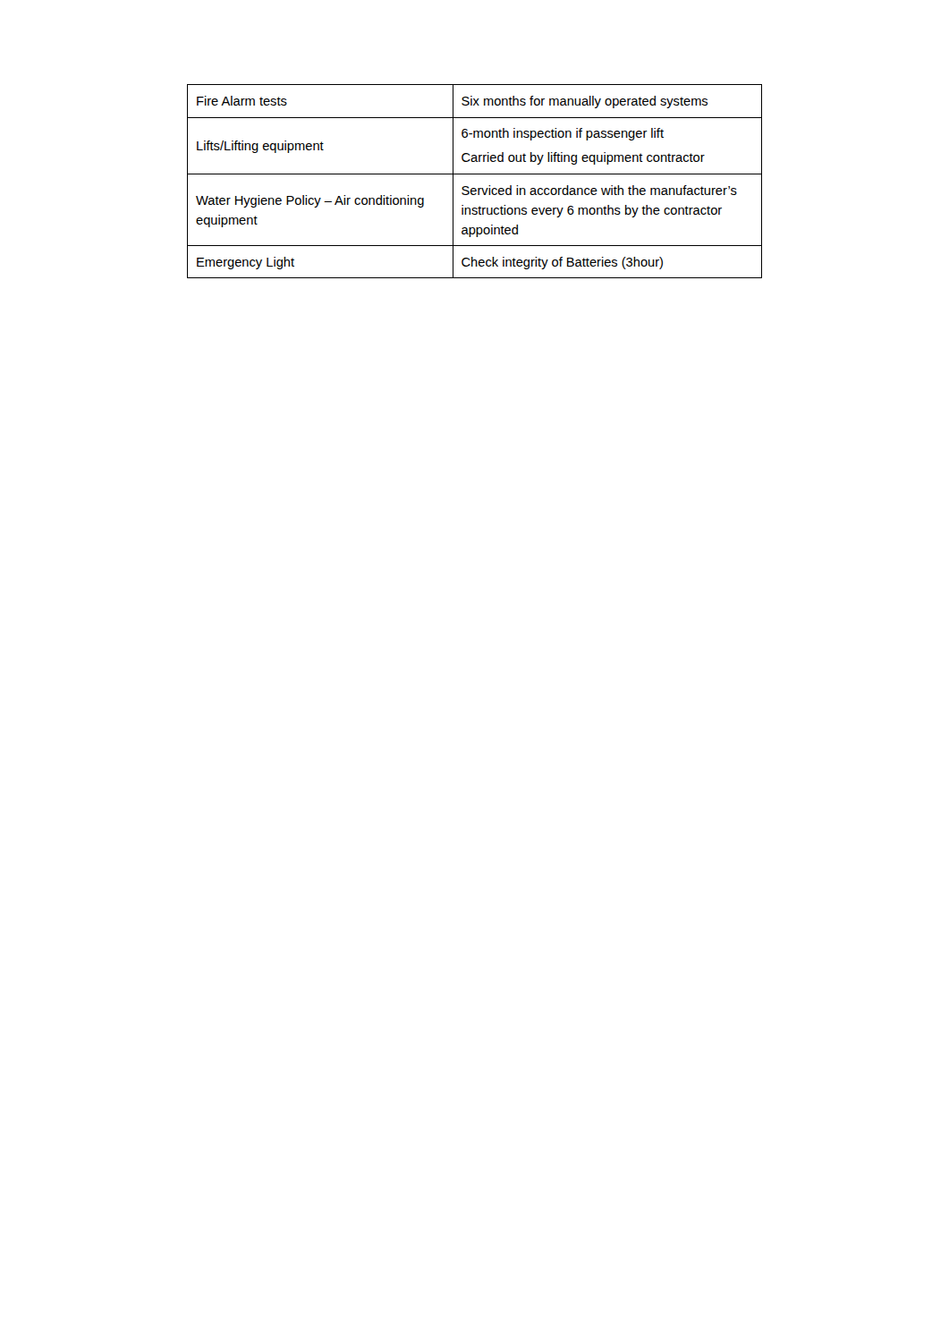| Fire Alarm tests | Six months for manually operated systems |
| Lifts/Lifting equipment | 6-month inspection if passenger lift Carried out by lifting equipment contractor |
| Water Hygiene Policy – Air conditioning equipment | Serviced in accordance with the manufacturer’s instructions every 6 months by the contractor appointed |
| Emergency Light | Check integrity of Batteries (3hour) |